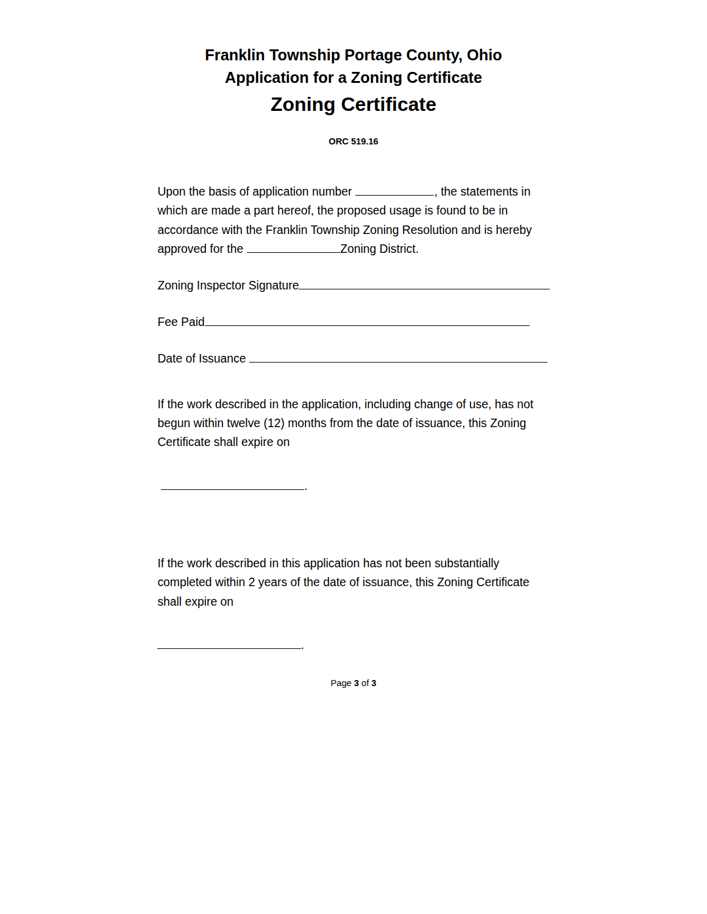Franklin Township Portage County, Ohio
Application for a Zoning Certificate
Zoning Certificate
ORC 519.16
Upon the basis of application number , the statements in which are made a part hereof, the proposed usage is found to be in accordance with the Franklin Township Zoning Resolution and is hereby approved for the Zoning District.
Zoning Inspector Signature
Fee Paid
Date of Issuance
If the work described in the application, including change of use, has not begun within twelve (12) months from the date of issuance, this Zoning Certificate shall expire on
.
If the work described in this application has not been substantially completed within 2 years of the date of issuance, this Zoning Certificate shall expire on
.
Page 3 of 3